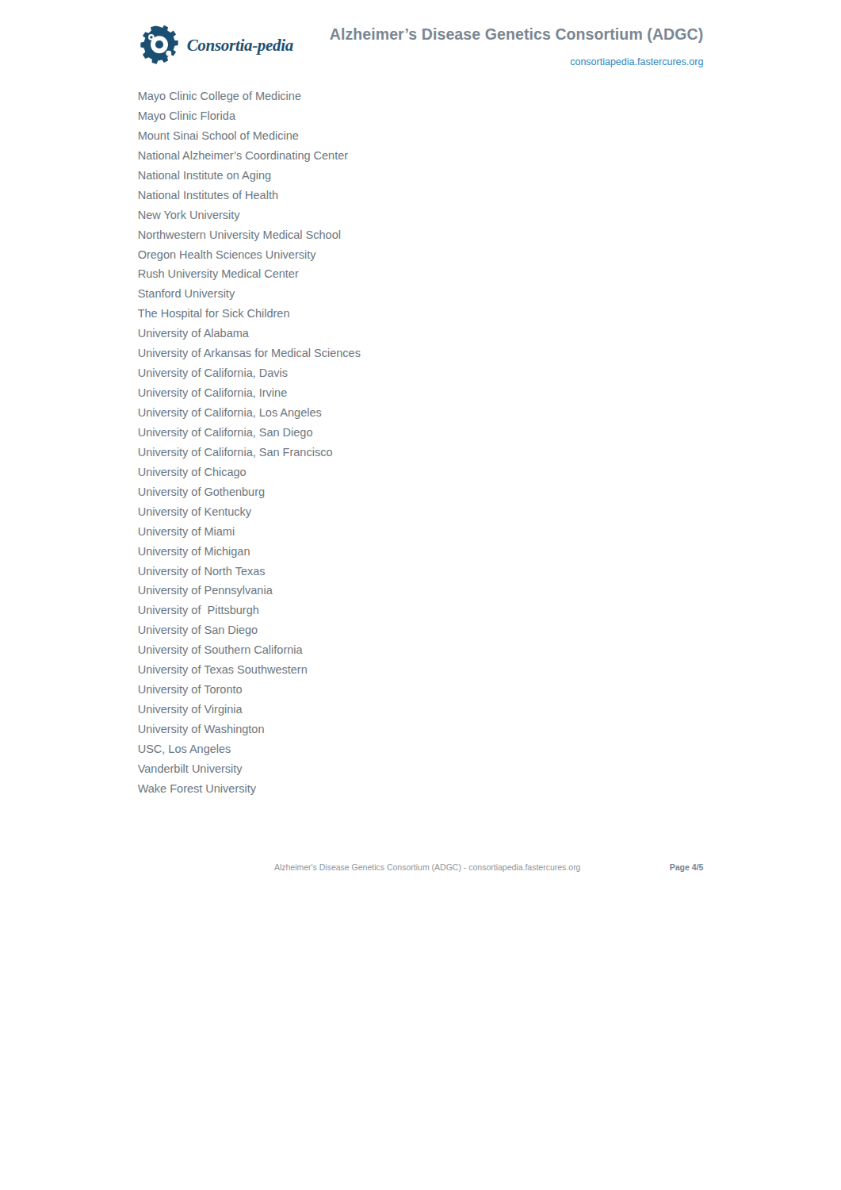Consortia-pedia
Alzheimer’s Disease Genetics Consortium (ADGC)
consortiapedia.fastercures.org
Mayo Clinic College of Medicine
Mayo Clinic Florida
Mount Sinai School of Medicine
National Alzheimer’s Coordinating Center
National Institute on Aging
National Institutes of Health
New York University
Northwestern University Medical School
Oregon Health Sciences University
Rush University Medical Center
Stanford University
The Hospital for Sick Children
University of Alabama
University of Arkansas for Medical Sciences
University of California, Davis
University of California, Irvine
University of California, Los Angeles
University of California, San Diego
University of California, San Francisco
University of Chicago
University of Gothenburg
University of Kentucky
University of Miami
University of Michigan
University of North Texas
University of Pennsylvania
University of Pittsburgh
University of San Diego
University of Southern California
University of Texas Southwestern
University of Toronto
University of Virginia
University of Washington
USC, Los Angeles
Vanderbilt University
Wake Forest University
Alzheimer's Disease Genetics Consortium (ADGC) - consortiapedia.fastercures.org
Page 4/5